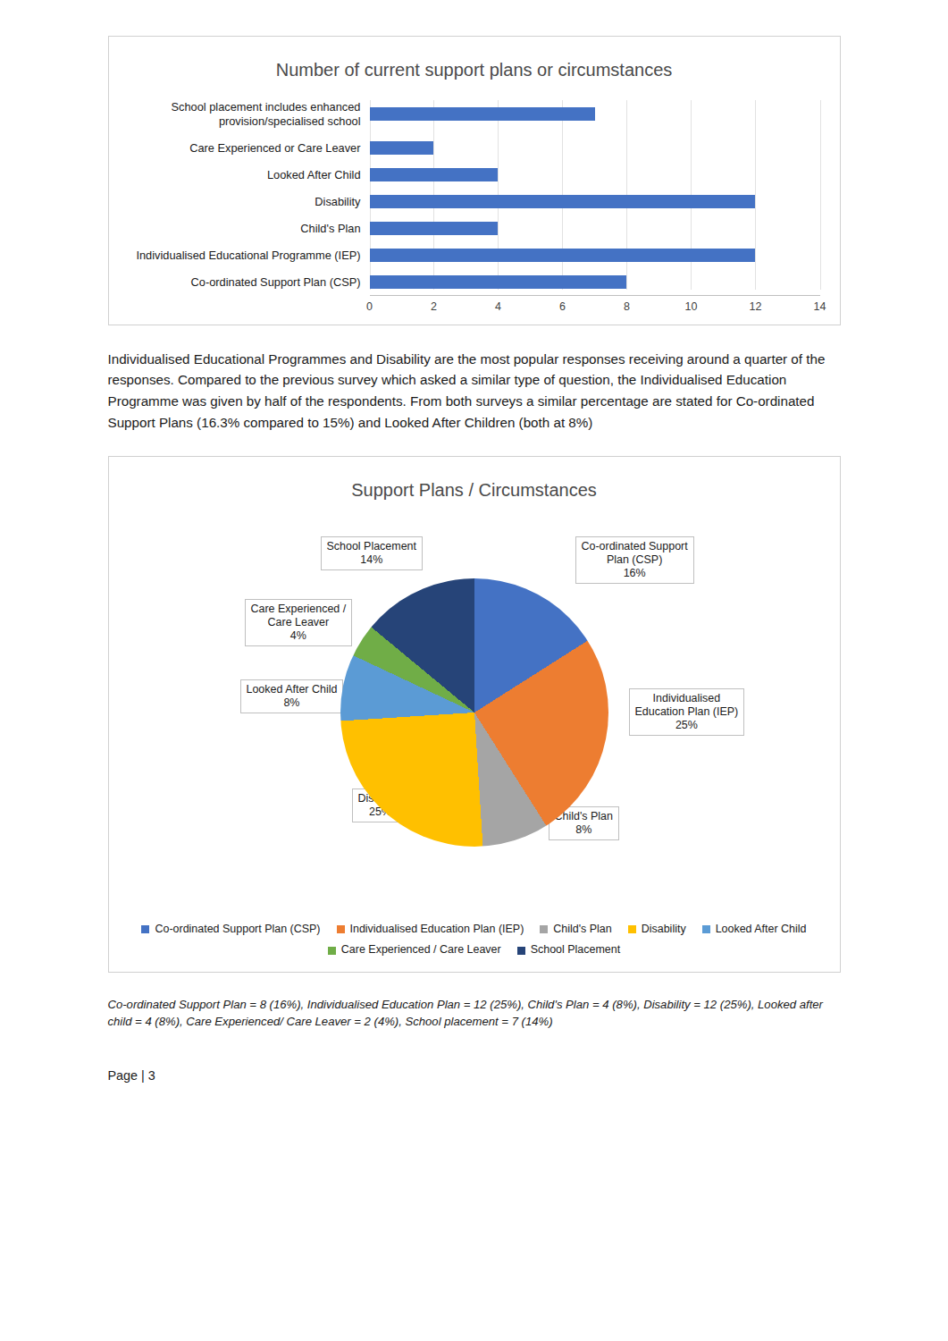Number of current support plans or circumstances
School placement includes enhanced provision/specialised school
Care Experienced or Care Leaver
Looked After Child
Disability
Child's Plan
Individualised Educational Programme (IEP)
Co-ordinated Support Plan (CSP)
0 2 4 6 8 10 12 14
Individualised Educational Programmes and Disability are the most popular responses receiving around a quarter of the responses. Compared to the previous survey which asked a similar type of question, the Individualised Education Programme was given by half of the respondents. From both surveys a similar percentage are stated for Co-ordinated Support Plans (16.3% compared to 15%) and Looked After Children (both at 8%)
Support Plans / Circumstances
School Placement
14%
Co-ordinated Support
Plan (CSP)
16%
Care Experienced /
Care Leaver
4%
Looked After Child
8%
Individualised
Education Plan (IEP)
25%
Disability
25%
Child's Plan
8%
Co-ordinated Support Plan (CSP)
Individualised Education Plan (IEP)
Child's Plan
Disability
Looked After Child
Care Experienced / Care Leaver
School Placement
Co-ordinated Support Plan = 8 (16%), Individualised Education Plan = 12 (25%), Child's Plan = 4 (8%), Disability = 12 (25%), Looked after child = 4 (8%), Care Experienced/ Care Leaver = 2 (4%), School placement = 7 (14%)
Page | 3